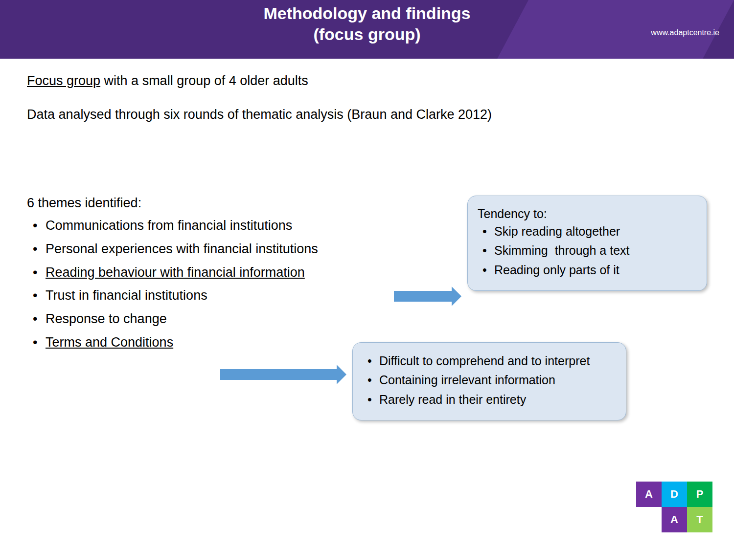Methodology and findings
(focus group)
www.adaptcentre.ie
Focus group with a small group of 4 older adults
Data analysed through six rounds of thematic analysis (Braun and Clarke 2012)
6 themes identified:
Communications from financial institutions
Personal experiences with financial institutions
Reading behaviour with financial information
Trust in financial institutions
Response to change
Terms and Conditions
Tendency to:
Skip reading altogether
Skimming through a text
Reading only parts of it
Difficult to comprehend and to interpret
Containing irrelevant information
Rarely read in their entirety
A
D
P
A
T